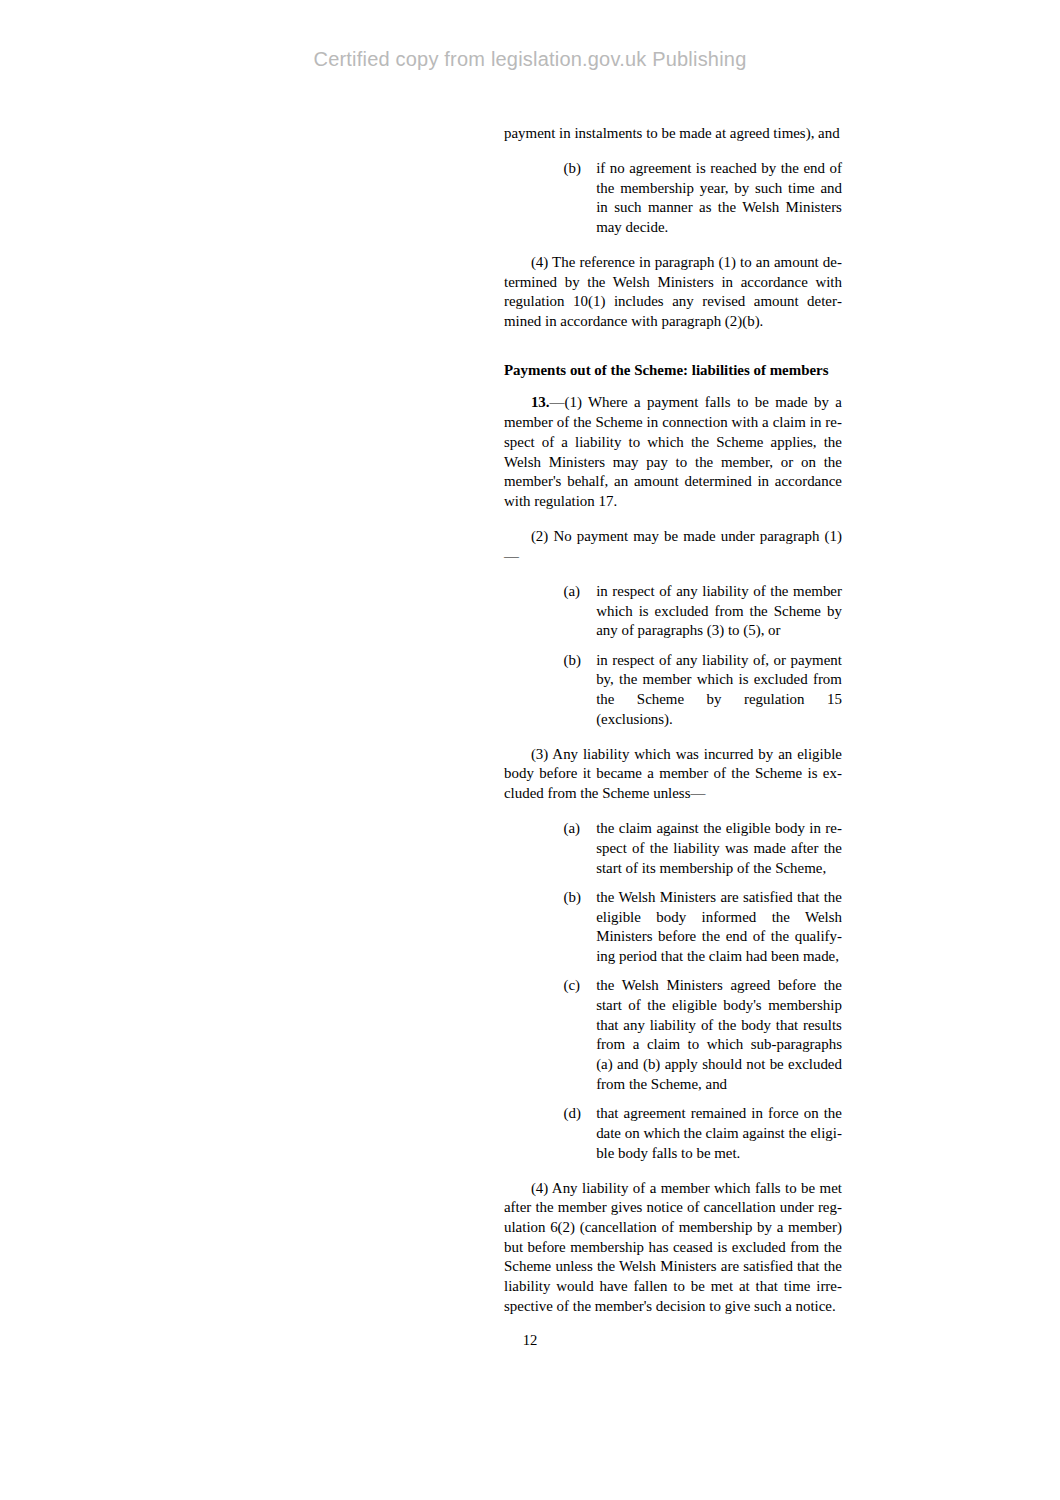Certified copy from legislation.gov.uk Publishing
payment in instalments to be made at agreed times), and
(b) if no agreement is reached by the end of the membership year, by such time and in such manner as the Welsh Ministers may decide.
(4) The reference in paragraph (1) to an amount determined by the Welsh Ministers in accordance with regulation 10(1) includes any revised amount determined in accordance with paragraph (2)(b).
Payments out of the Scheme: liabilities of members
13.—(1) Where a payment falls to be made by a member of the Scheme in connection with a claim in respect of a liability to which the Scheme applies, the Welsh Ministers may pay to the member, or on the member's behalf, an amount determined in accordance with regulation 17.
(2) No payment may be made under paragraph (1)—
(a) in respect of any liability of the member which is excluded from the Scheme by any of paragraphs (3) to (5), or
(b) in respect of any liability of, or payment by, the member which is excluded from the Scheme by regulation 15 (exclusions).
(3) Any liability which was incurred by an eligible body before it became a member of the Scheme is excluded from the Scheme unless—
(a) the claim against the eligible body in respect of the liability was made after the start of its membership of the Scheme,
(b) the Welsh Ministers are satisfied that the eligible body informed the Welsh Ministers before the end of the qualifying period that the claim had been made,
(c) the Welsh Ministers agreed before the start of the eligible body's membership that any liability of the body that results from a claim to which sub-paragraphs (a) and (b) apply should not be excluded from the Scheme, and
(d) that agreement remained in force on the date on which the claim against the eligible body falls to be met.
(4) Any liability of a member which falls to be met after the member gives notice of cancellation under regulation 6(2) (cancellation of membership by a member) but before membership has ceased is excluded from the Scheme unless the Welsh Ministers are satisfied that the liability would have fallen to be met at that time irrespective of the member's decision to give such a notice.
12